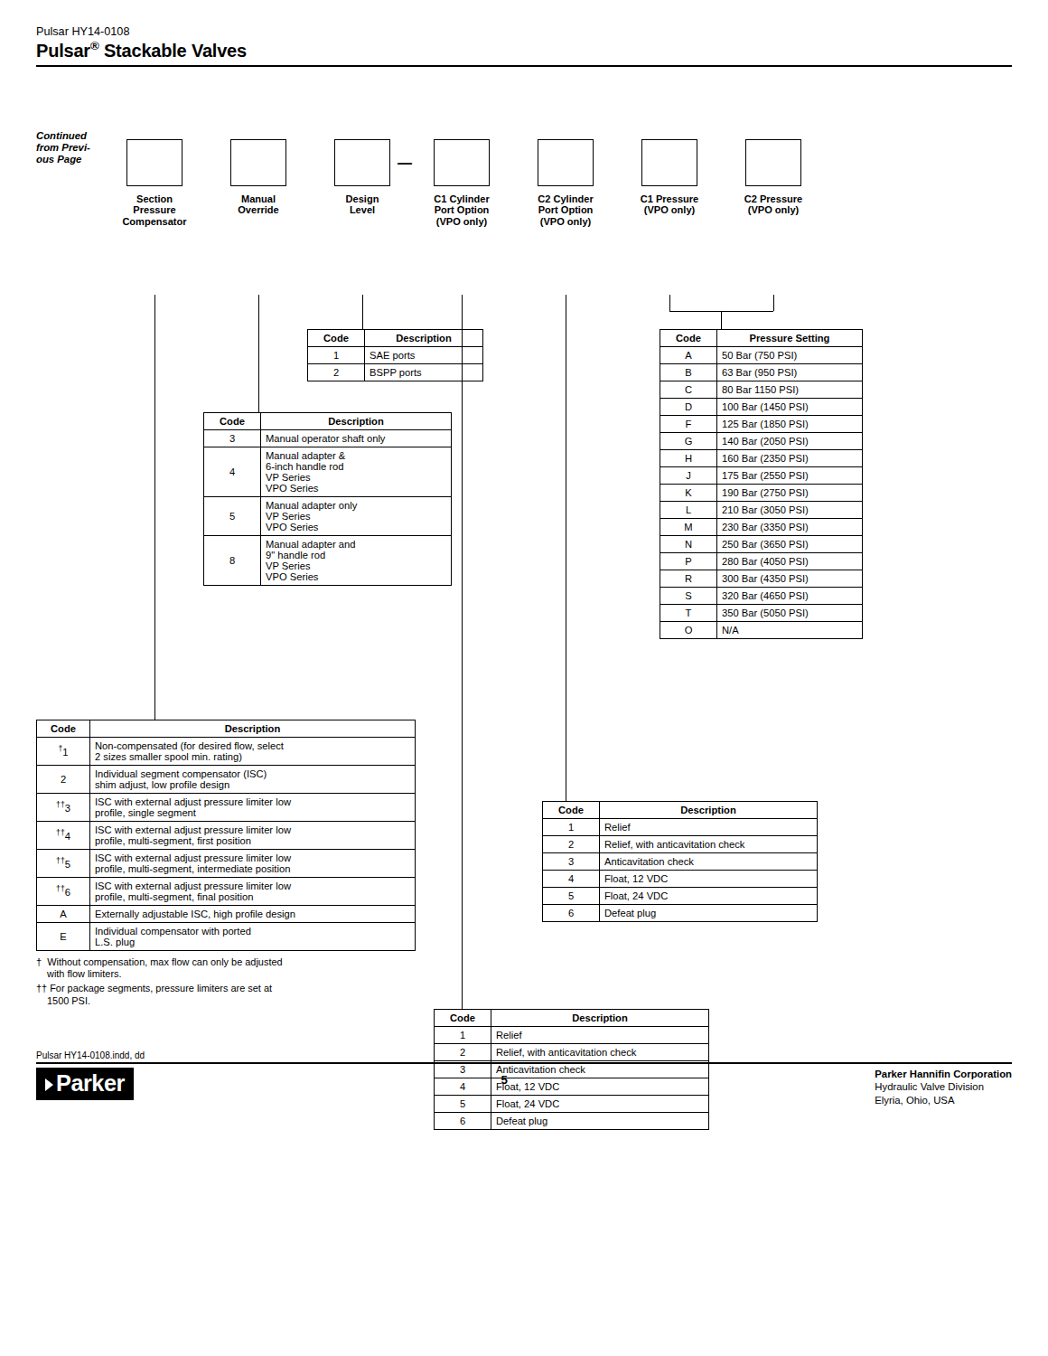Pulsar HY14-0108
Pulsar® Stackable Valves
Continued
from Previ-
ous Page
—
Section
Pressure
Compensator
Manual
Override
Design
Level
C1 Cylinder
Port Option
(VPO only)
C2 Cylinder
Port Option
(VPO only)
C1 Pressure
(VPO only)
C2 Pressure
(VPO only)
| Code | Description |
| --- | --- |
| 1 | SAE ports |
| 2 | BSPP ports |
| Code | Pressure Setting |
| --- | --- |
| A | 50 Bar (750 PSI) |
| B | 63 Bar (950 PSI) |
| C | 80 Bar 1150 PSI) |
| D | 100 Bar (1450 PSI) |
| F | 125 Bar (1850 PSI) |
| G | 140 Bar (2050 PSI) |
| H | 160 Bar (2350 PSI) |
| J | 175 Bar (2550 PSI) |
| K | 190 Bar (2750 PSI) |
| L | 210 Bar (3050 PSI) |
| M | 230 Bar (3350 PSI) |
| N | 250 Bar (3650 PSI) |
| P | 280 Bar (4050 PSI) |
| R | 300 Bar (4350 PSI) |
| S | 320 Bar (4650 PSI) |
| T | 350 Bar (5050 PSI) |
| O | N/A |
| Code | Description |
| --- | --- |
| 3 | Manual operator shaft only |
| 4 | Manual adapter & 6-inch handle rod VP Series VPO Series |
| 5 | Manual adapter only VP Series VPO Series |
| 8 | Manual adapter and 9" handle rod VP Series VPO Series |
| Code | Description |
| --- | --- |
| † 1 | Non-compensated (for desired flow, select 2 sizes smaller spool min. rating) |
| 2 | Individual segment compensator (ISC) shim adjust, low profile design |
| †† 3 | ISC with external adjust pressure limiter low profile, single segment |
| †† 4 | ISC with external adjust pressure limiter low profile, multi-segment, first position |
| †† 5 | ISC with external adjust pressure limiter low profile, multi-segment, intermediate position |
| †† 6 | ISC with external adjust pressure limiter low profile, multi-segment, final position |
| A | Externally adjustable ISC, high profile design |
| E | Individual compensator with ported L.S. plug |
† Without compensation, max flow can only be adjusted
with flow limiters.
†† For package segments, pressure limiters are set at
1500 PSI.
| Code | Description |
| --- | --- |
| 1 | Relief |
| 2 | Relief, with anticavitation check |
| 3 | Anticavitation check |
| 4 | Float, 12 VDC |
| 5 | Float, 24 VDC |
| 6 | Defeat plug |
| Code | Description |
| --- | --- |
| 1 | Relief |
| 2 | Relief, with anticavitation check |
| 3 | Anticavitation check |
| 4 | Float, 12 VDC |
| 5 | Float, 24 VDC |
| 6 | Defeat plug |
Pulsar HY14-0108.indd, dd
Parker
5
Parker Hannifin Corporation
Hydraulic Valve Division
Elyria, Ohio, USA